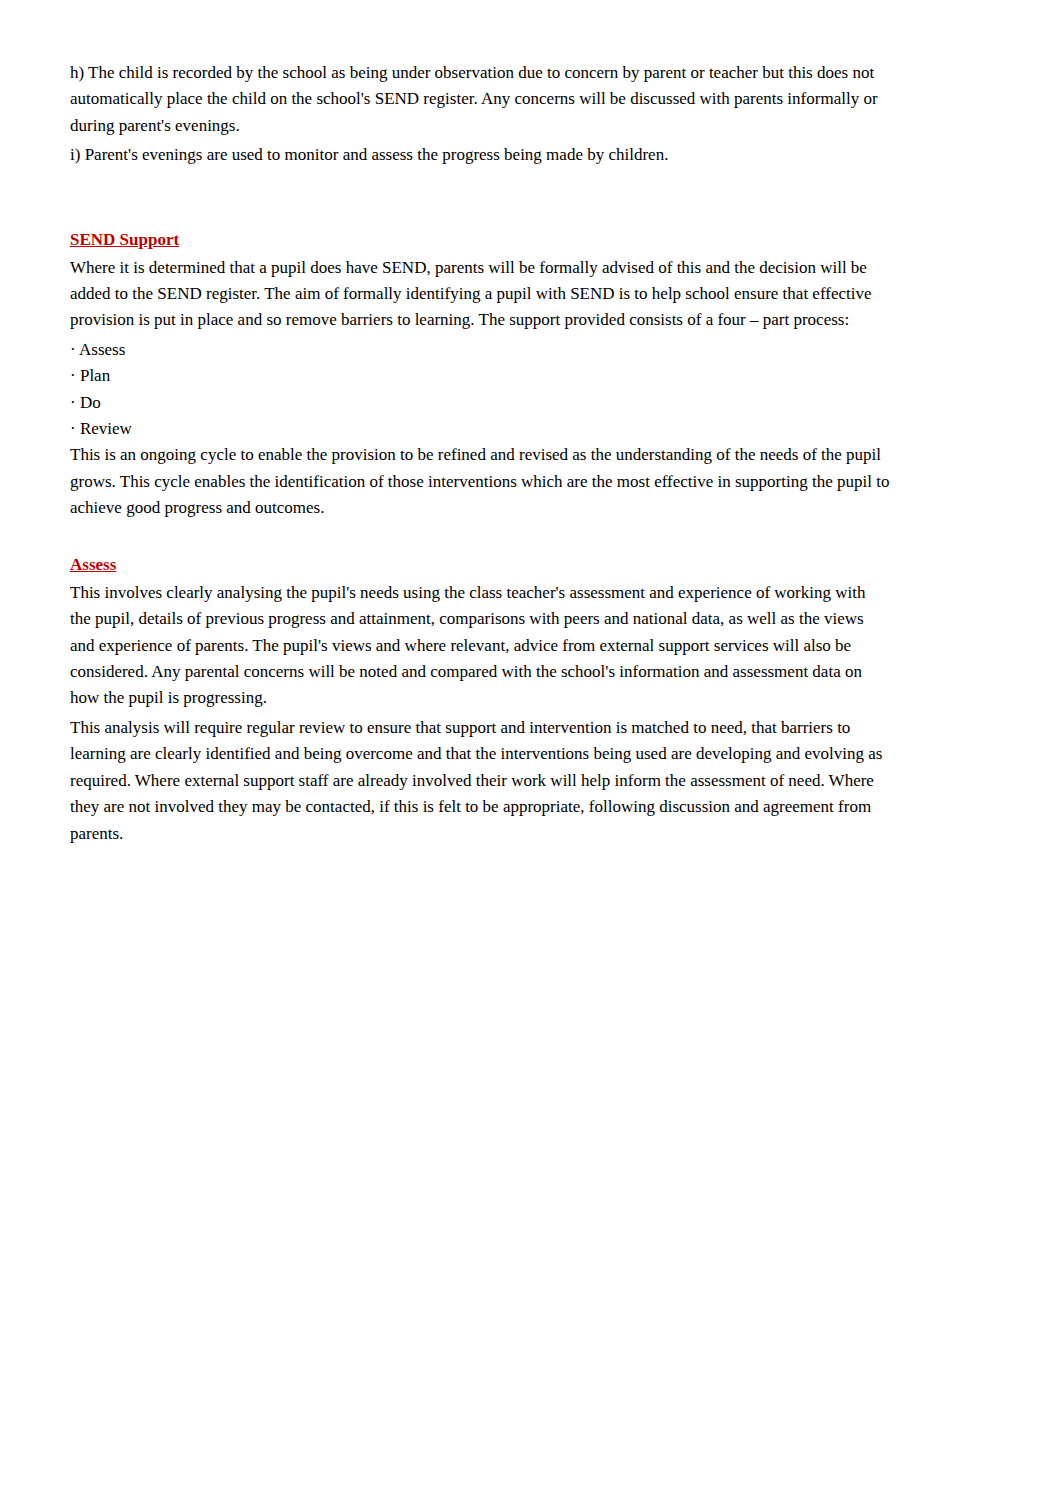h) The child is recorded by the school as being under observation due to concern by parent or teacher but this does not automatically place the child on the school's SEND register. Any concerns will be discussed with parents informally or during parent's evenings.
i) Parent's evenings are used to monitor and assess the progress being made by children.
SEND Support
Where it is determined that a pupil does have SEND, parents will be formally advised of this and the decision will be added to the SEND register. The aim of formally identifying a pupil with SEND is to help school ensure that effective provision is put in place and so remove barriers to learning. The support provided consists of a four – part process:
Assess
Plan
Do
Review
This is an ongoing cycle to enable the provision to be refined and revised as the understanding of the needs of the pupil grows. This cycle enables the identification of those interventions which are the most effective in supporting the pupil to achieve good progress and outcomes.
Assess
This involves clearly analysing the pupil's needs using the class teacher's assessment and experience of working with the pupil, details of previous progress and attainment, comparisons with peers and national data, as well as the views and experience of parents. The pupil's views and where relevant, advice from external support services will also be considered. Any parental concerns will be noted and compared with the school's information and assessment data on how the pupil is progressing.
This analysis will require regular review to ensure that support and intervention is matched to need, that barriers to learning are clearly identified and being overcome and that the interventions being used are developing and evolving as required. Where external support staff are already involved their work will help inform the assessment of need. Where they are not involved they may be contacted, if this is felt to be appropriate, following discussion and agreement from parents.